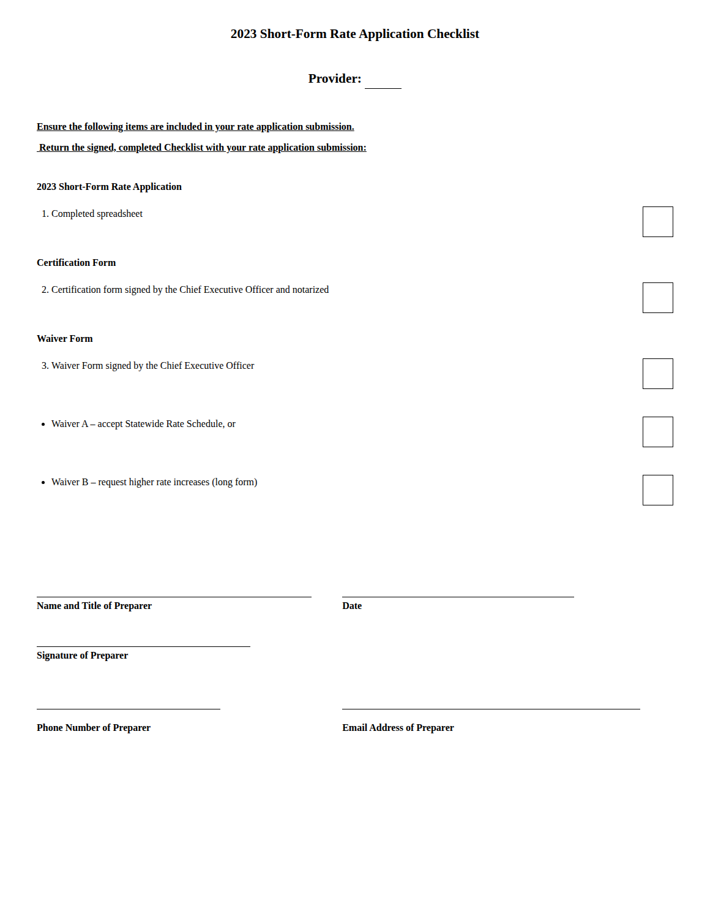2023 Short-Form Rate Application Checklist
Provider:
Ensure the following items are included in your rate application submission.
Return the signed, completed Checklist with your rate application submission:
2023 Short-Form Rate Application
Completed spreadsheet
Certification Form
Certification form signed by the Chief Executive Officer and notarized
Waiver Form
Waiver Form signed by the Chief Executive Officer
Waiver A – accept Statewide Rate Schedule, or
Waiver B – request higher rate increases (long form)
Name and Title of Preparer
Date
Signature of Preparer
Phone Number of Preparer
Email Address of Preparer